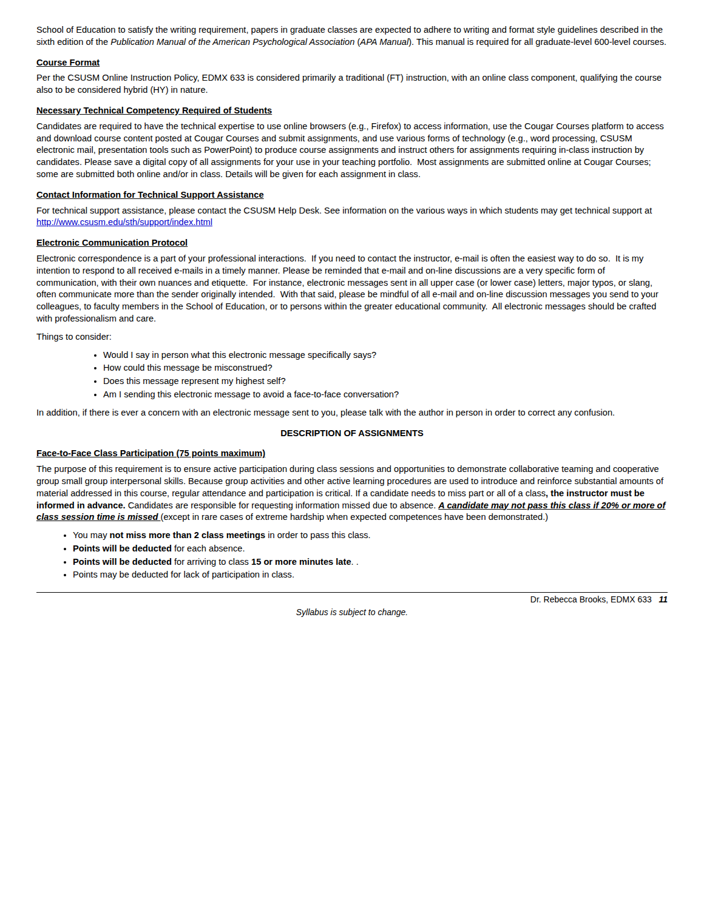School of Education to satisfy the writing requirement, papers in graduate classes are expected to adhere to writing and format style guidelines described in the sixth edition of the Publication Manual of the American Psychological Association (APA Manual). This manual is required for all graduate-level 600-level courses.
Course Format
Per the CSUSM Online Instruction Policy, EDMX 633 is considered primarily a traditional (FT) instruction, with an online class component, qualifying the course also to be considered hybrid (HY) in nature.
Necessary Technical Competency Required of Students
Candidates are required to have the technical expertise to use online browsers (e.g., Firefox) to access information, use the Cougar Courses platform to access and download course content posted at Cougar Courses and submit assignments, and use various forms of technology (e.g., word processing, CSUSM electronic mail, presentation tools such as PowerPoint) to produce course assignments and instruct others for assignments requiring in-class instruction by candidates. Please save a digital copy of all assignments for your use in your teaching portfolio. Most assignments are submitted online at Cougar Courses; some are submitted both online and/or in class. Details will be given for each assignment in class.
Contact Information for Technical Support Assistance
For technical support assistance, please contact the CSUSM Help Desk. See information on the various ways in which students may get technical support at http://www.csusm.edu/sth/support/index.html
Electronic Communication Protocol
Electronic correspondence is a part of your professional interactions. If you need to contact the instructor, e-mail is often the easiest way to do so. It is my intention to respond to all received e-mails in a timely manner. Please be reminded that e-mail and on-line discussions are a very specific form of communication, with their own nuances and etiquette. For instance, electronic messages sent in all upper case (or lower case) letters, major typos, or slang, often communicate more than the sender originally intended. With that said, please be mindful of all e-mail and on-line discussion messages you send to your colleagues, to faculty members in the School of Education, or to persons within the greater educational community. All electronic messages should be crafted with professionalism and care.
Things to consider:
Would I say in person what this electronic message specifically says?
How could this message be misconstrued?
Does this message represent my highest self?
Am I sending this electronic message to avoid a face-to-face conversation?
In addition, if there is ever a concern with an electronic message sent to you, please talk with the author in person in order to correct any confusion.
DESCRIPTION OF ASSIGNMENTS
Face-to-Face Class Participation (75 points maximum)
The purpose of this requirement is to ensure active participation during class sessions and opportunities to demonstrate collaborative teaming and cooperative group small group interpersonal skills. Because group activities and other active learning procedures are used to introduce and reinforce substantial amounts of material addressed in this course, regular attendance and participation is critical. If a candidate needs to miss part or all of a class, the instructor must be informed in advance. Candidates are responsible for requesting information missed due to absence. A candidate may not pass this class if 20% or more of class session time is missed (except in rare cases of extreme hardship when expected competences have been demonstrated.)
You may not miss more than 2 class meetings in order to pass this class.
Points will be deducted for each absence.
Points will be deducted for arriving to class 15 or more minutes late. .
Points may be deducted for lack of participation in class.
Dr. Rebecca Brooks, EDMX 633 11
Syllabus is subject to change.